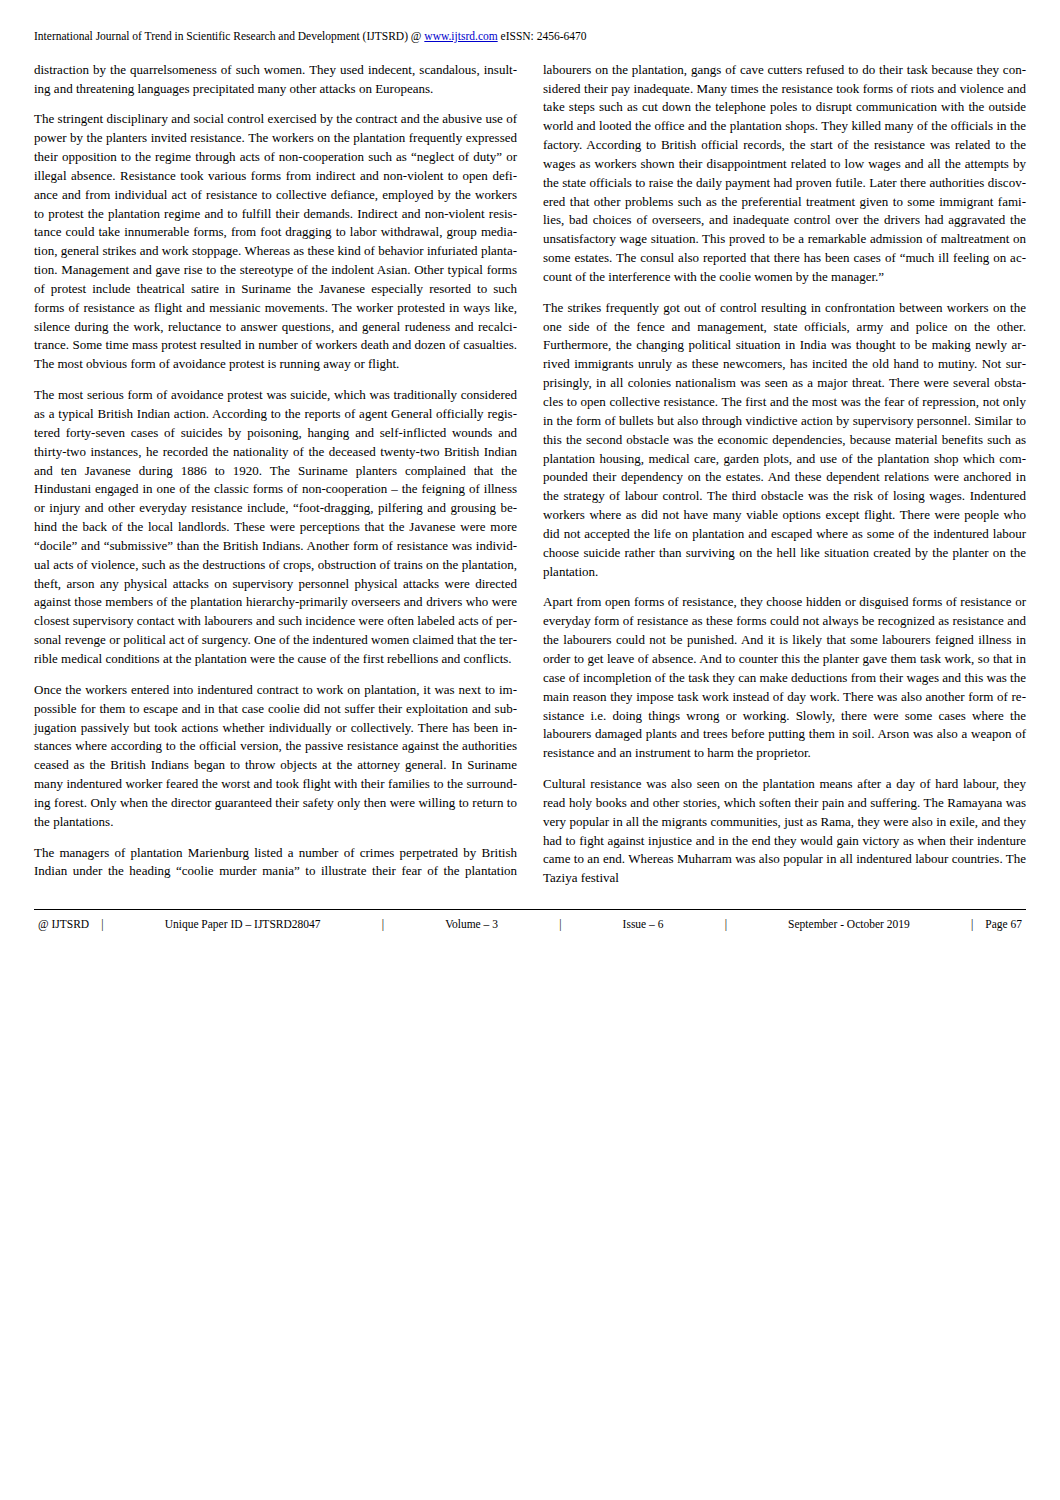International Journal of Trend in Scientific Research and Development (IJTSRD) @ www.ijtsrd.com eISSN: 2456-6470
distraction by the quarrelsomeness of such women. They used indecent, scandalous, insulting and threatening languages precipitated many other attacks on Europeans.
The stringent disciplinary and social control exercised by the contract and the abusive use of power by the planters invited resistance. The workers on the plantation frequently expressed their opposition to the regime through acts of non-cooperation such as “neglect of duty” or illegal absence. Resistance took various forms from indirect and non-violent to open defiance and from individual act of resistance to collective defiance, employed by the workers to protest the plantation regime and to fulfill their demands. Indirect and non-violent resistance could take innumerable forms, from foot dragging to labor withdrawal, group mediation, general strikes and work stoppage. Whereas as these kind of behavior infuriated plantation. Management and gave rise to the stereotype of the indolent Asian. Other typical forms of protest include theatrical satire in Suriname the Javanese especially resorted to such forms of resistance as flight and messianic movements. The worker protested in ways like, silence during the work, reluctance to answer questions, and general rudeness and recalcitrance. Some time mass protest resulted in number of workers death and dozen of casualties. The most obvious form of avoidance protest is running away or flight.
The most serious form of avoidance protest was suicide, which was traditionally considered as a typical British Indian action. According to the reports of agent General officially registered forty-seven cases of suicides by poisoning, hanging and self-inflicted wounds and thirty-two instances, he recorded the nationality of the deceased twenty-two British Indian and ten Javanese during 1886 to 1920. The Suriname planters complained that the Hindustani engaged in one of the classic forms of non-cooperation – the feigning of illness or injury and other everyday resistance include, “foot-dragging, pilfering and grousing behind the back of the local landlords. These were perceptions that the Javanese were more “docile” and “submissive” than the British Indians. Another form of resistance was individual acts of violence, such as the destructions of crops, obstruction of trains on the plantation, theft, arson any physical attacks on supervisory personnel physical attacks were directed against those members of the plantation hierarchy-primarily overseers and drivers who were closest supervisory contact with labourers and such incidence were often labeled acts of personal revenge or political act of surgency. One of the indentured women claimed that the terrible medical conditions at the plantation were the cause of the first rebellions and conflicts.
Once the workers entered into indentured contract to work on plantation, it was next to impossible for them to escape and in that case coolie did not suffer their exploitation and subjugation passively but took actions whether individually or collectively. There has been instances where according to the official version, the passive resistance against the authorities ceased as the British Indians began to throw objects at the attorney general. In Suriname many indentured worker feared the worst and took flight with their families to the surrounding forest. Only when the director guaranteed their safety only then were willing to return to the plantations.
The managers of plantation Marienburg listed a number of crimes perpetrated by British Indian under the heading “coolie murder mania” to illustrate their fear of the plantation labourers on the plantation, gangs of cave cutters refused to do their task because they considered their pay inadequate. Many times the resistance took forms of riots and violence and take steps such as cut down the telephone poles to disrupt communication with the outside world and looted the office and the plantation shops. They killed many of the officials in the factory. According to British official records, the start of the resistance was related to the wages as workers shown their disappointment related to low wages and all the attempts by the state officials to raise the daily payment had proven futile. Later there authorities discovered that other problems such as the preferential treatment given to some immigrant families, bad choices of overseers, and inadequate control over the drivers had aggravated the unsatisfactory wage situation. This proved to be a remarkable admission of maltreatment on some estates. The consul also reported that there has been cases of “much ill feeling on account of the interference with the coolie women by the manager.”
The strikes frequently got out of control resulting in confrontation between workers on the one side of the fence and management, state officials, army and police on the other. Furthermore, the changing political situation in India was thought to be making newly arrived immigrants unruly as these newcomers, has incited the old hand to mutiny. Not surprisingly, in all colonies nationalism was seen as a major threat. There were several obstacles to open collective resistance. The first and the most was the fear of repression, not only in the form of bullets but also through vindictive action by supervisory personnel. Similar to this the second obstacle was the economic dependencies, because material benefits such as plantation housing, medical care, garden plots, and use of the plantation shop which compounded their dependency on the estates. And these dependent relations were anchored in the strategy of labour control. The third obstacle was the risk of losing wages. Indentured workers where as did not have many viable options except flight. There were people who did not accepted the life on plantation and escaped where as some of the indentured labour choose suicide rather than surviving on the hell like situation created by the planter on the plantation.
Apart from open forms of resistance, they choose hidden or disguised forms of resistance or everyday form of resistance as these forms could not always be recognized as resistance and the labourers could not be punished. And it is likely that some labourers feigned illness in order to get leave of absence. And to counter this the planter gave them task work, so that in case of incompletion of the task they can make deductions from their wages and this was the main reason they impose task work instead of day work. There was also another form of resistance i.e. doing things wrong or working. Slowly, there were some cases where the labourers damaged plants and trees before putting them in soil. Arson was also a weapon of resistance and an instrument to harm the proprietor.
Cultural resistance was also seen on the plantation means after a day of hard labour, they read holy books and other stories, which soften their pain and suffering. The Ramayana was very popular in all the migrants communities, just as Rama, they were also in exile, and they had to fight against injustice and in the end they would gain victory as when their indenture came to an end. Whereas Muharram was also popular in all indentured labour countries. The Taziya festival
@ IJTSRD | Unique Paper ID – IJTSRD28047 | Volume – 3 | Issue – 6 | September - October 2019 | Page 67